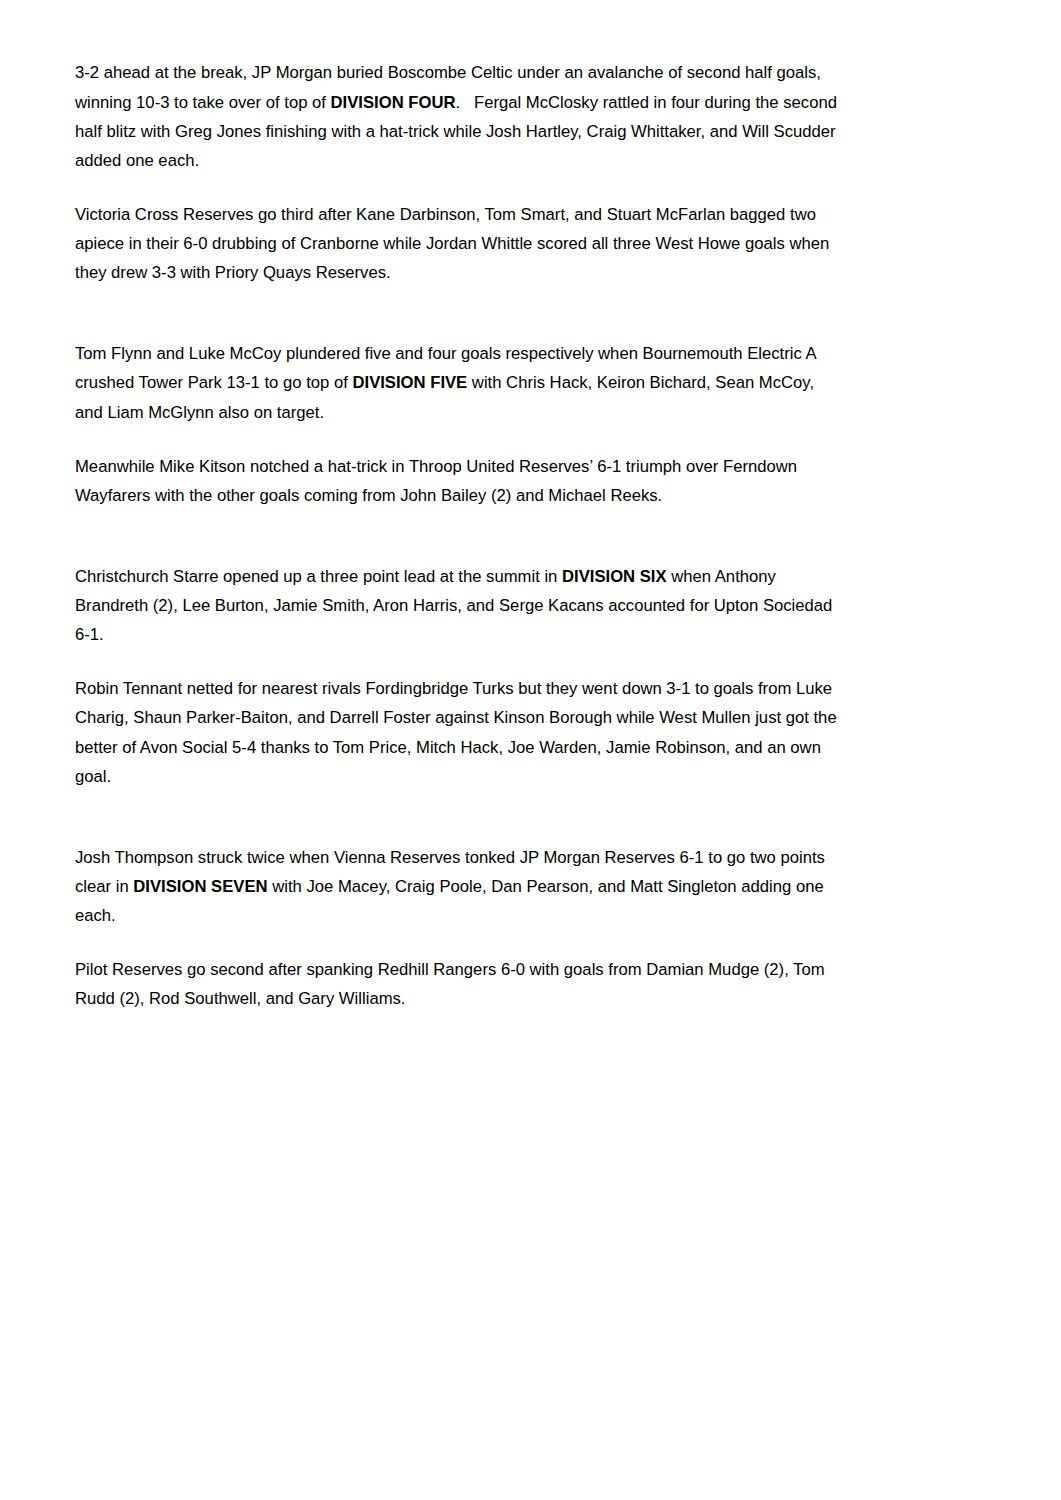3-2 ahead at the break, JP Morgan buried Boscombe Celtic under an avalanche of second half goals, winning 10-3 to take over of top of DIVISION FOUR. Fergal McClosky rattled in four during the second half blitz with Greg Jones finishing with a hat-trick while Josh Hartley, Craig Whittaker, and Will Scudder added one each.
Victoria Cross Reserves go third after Kane Darbinson, Tom Smart, and Stuart McFarlan bagged two apiece in their 6-0 drubbing of Cranborne while Jordan Whittle scored all three West Howe goals when they drew 3-3 with Priory Quays Reserves.
Tom Flynn and Luke McCoy plundered five and four goals respectively when Bournemouth Electric A crushed Tower Park 13-1 to go top of DIVISION FIVE with Chris Hack, Keiron Bichard, Sean McCoy, and Liam McGlynn also on target.
Meanwhile Mike Kitson notched a hat-trick in Throop United Reserves’ 6-1 triumph over Ferndown Wayfarers with the other goals coming from John Bailey (2) and Michael Reeks.
Christchurch Starre opened up a three point lead at the summit in DIVISION SIX when Anthony Brandreth (2), Lee Burton, Jamie Smith, Aron Harris, and Serge Kacans accounted for Upton Sociedad 6-1.
Robin Tennant netted for nearest rivals Fordingbridge Turks but they went down 3-1 to goals from Luke Charig, Shaun Parker-Baiton, and Darrell Foster against Kinson Borough while West Mullen just got the better of Avon Social 5-4 thanks to Tom Price, Mitch Hack, Joe Warden, Jamie Robinson, and an own goal.
Josh Thompson struck twice when Vienna Reserves tonked JP Morgan Reserves 6-1 to go two points clear in DIVISION SEVEN with Joe Macey, Craig Poole, Dan Pearson, and Matt Singleton adding one each.
Pilot Reserves go second after spanking Redhill Rangers 6-0 with goals from Damian Mudge (2), Tom Rudd (2), Rod Southwell, and Gary Williams.